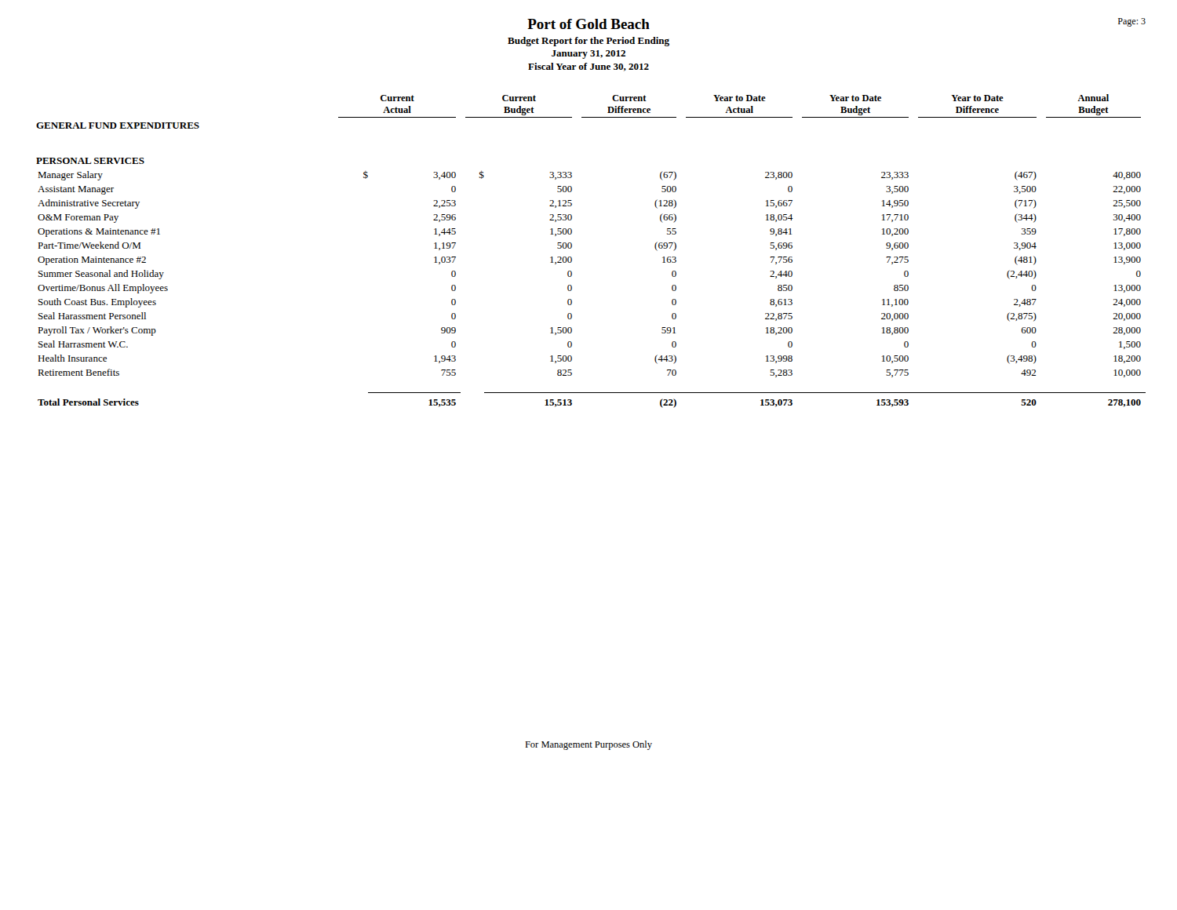Page: 3
Port of Gold Beach
Budget Report for the Period Ending
January 31, 2012
Fiscal Year of June 30, 2012
| | Current Actual | Current Budget | Current Difference | Year to Date Actual | Year to Date Budget | Year to Date Difference | Annual Budget |
| --- | --- | --- | --- | --- | --- | --- | --- |
| GENERAL FUND EXPENDITURES |
| PERSONAL SERVICES |
| Manager Salary | $ | 3,400 | $ | 3,333 | (67) | 23,800 | 23,333 | (467) | 40,800 |
| Assistant Manager | | 0 | | 500 | 500 | 0 | 3,500 | 3,500 | 22,000 |
| Administrative Secretary | | 2,253 | | 2,125 | (128) | 15,667 | 14,950 | (717) | 25,500 |
| O&M Foreman Pay | | 2,596 | | 2,530 | (66) | 18,054 | 17,710 | (344) | 30,400 |
| Operations & Maintenance #1 | | 1,445 | | 1,500 | 55 | 9,841 | 10,200 | 359 | 17,800 |
| Part-Time/Weekend O/M | | 1,197 | | 500 | (697) | 5,696 | 9,600 | 3,904 | 13,000 |
| Operation Maintenance #2 | | 1,037 | | 1,200 | 163 | 7,756 | 7,275 | (481) | 13,900 |
| Summer Seasonal and Holiday | | 0 | | 0 | 0 | 2,440 | 0 | (2,440) | 0 |
| Overtime/Bonus All Employees | | 0 | | 0 | 0 | 850 | 850 | 0 | 13,000 |
| South Coast Bus. Employees | | 0 | | 0 | 0 | 8,613 | 11,100 | 2,487 | 24,000 |
| Seal Harassment Personell | | 0 | | 0 | 0 | 22,875 | 20,000 | (2,875) | 20,000 |
| Payroll Tax / Worker's Comp | | 909 | | 1,500 | 591 | 18,200 | 18,800 | 600 | 28,000 |
| Seal Harrasment W.C. | | 0 | | 0 | 0 | 0 | 0 | 0 | 1,500 |
| Health Insurance | | 1,943 | | 1,500 | (443) | 13,998 | 10,500 | (3,498) | 18,200 |
| Retirement Benefits | | 755 | | 825 | 70 | 5,283 | 5,775 | 492 | 10,000 |
| Total Personal Services | | 15,535 | | 15,513 | (22) | 153,073 | 153,593 | 520 | 278,100 |
For Management Purposes Only